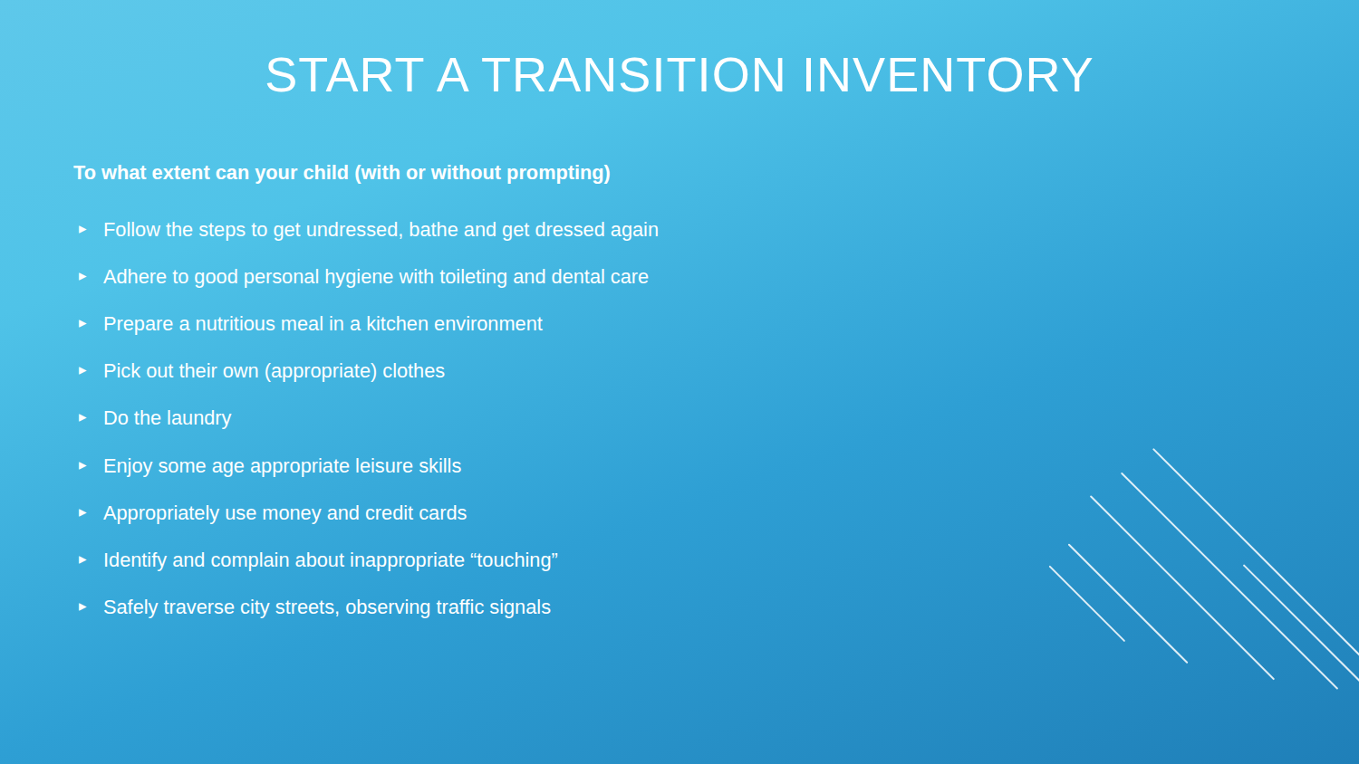Start a Transition Inventory
To what extent can your child (with or without prompting)
Follow the steps to get undressed, bathe and get dressed again
Adhere to good personal hygiene with toileting and dental care
Prepare a nutritious meal in a kitchen environment
Pick out their own (appropriate) clothes
Do the laundry
Enjoy some age appropriate leisure skills
Appropriately use money and credit cards
Identify and complain about inappropriate “touching”
Safely traverse city streets, observing traffic signals